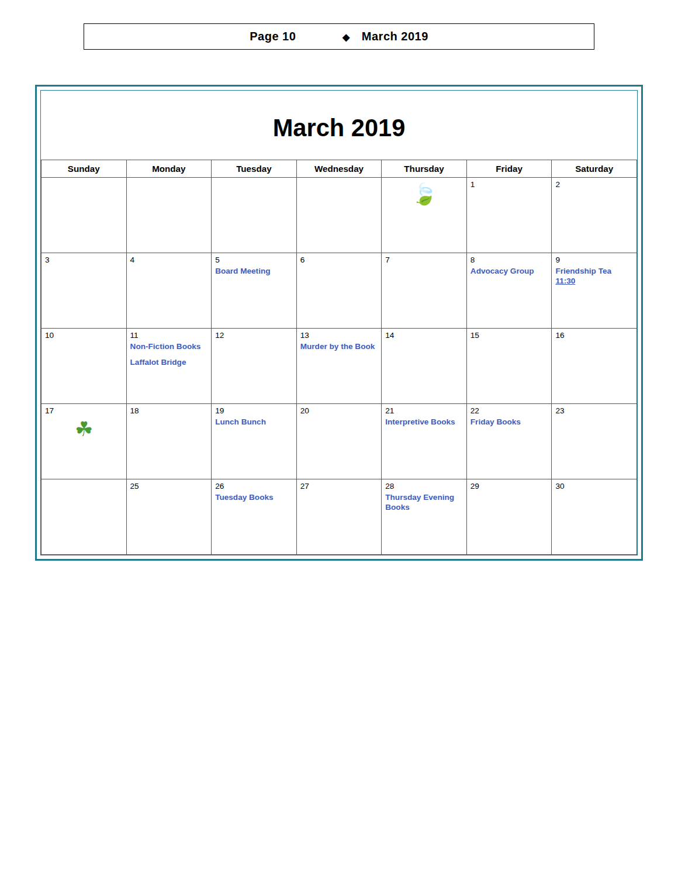Page 10◆March 2019
March 2019
| Sunday | Monday | Tuesday | Wednesday | Thursday | Friday | Saturday |
| --- | --- | --- | --- | --- | --- | --- |
| | | | | 🍃 | 1 | 2 |
| 3 | 4 | 5 Board Meeting | 6 | 7 | 8 Advocacy Group | 9 Friendship Tea 11:30 |
| 10 | 11 Non-Fiction Books Laffalot Bridge | 12 | 13 Murder by the Book | 14 | 15 | 16 |
| 17 ☘ | 18 | 19 Lunch Bunch | 20 | 21 Interpretive Books | 22 Friday Books | 23 |
| | 25 | 26 Tuesday Books | 27 | 28 Thursday Evening Books | 29 | 30 |